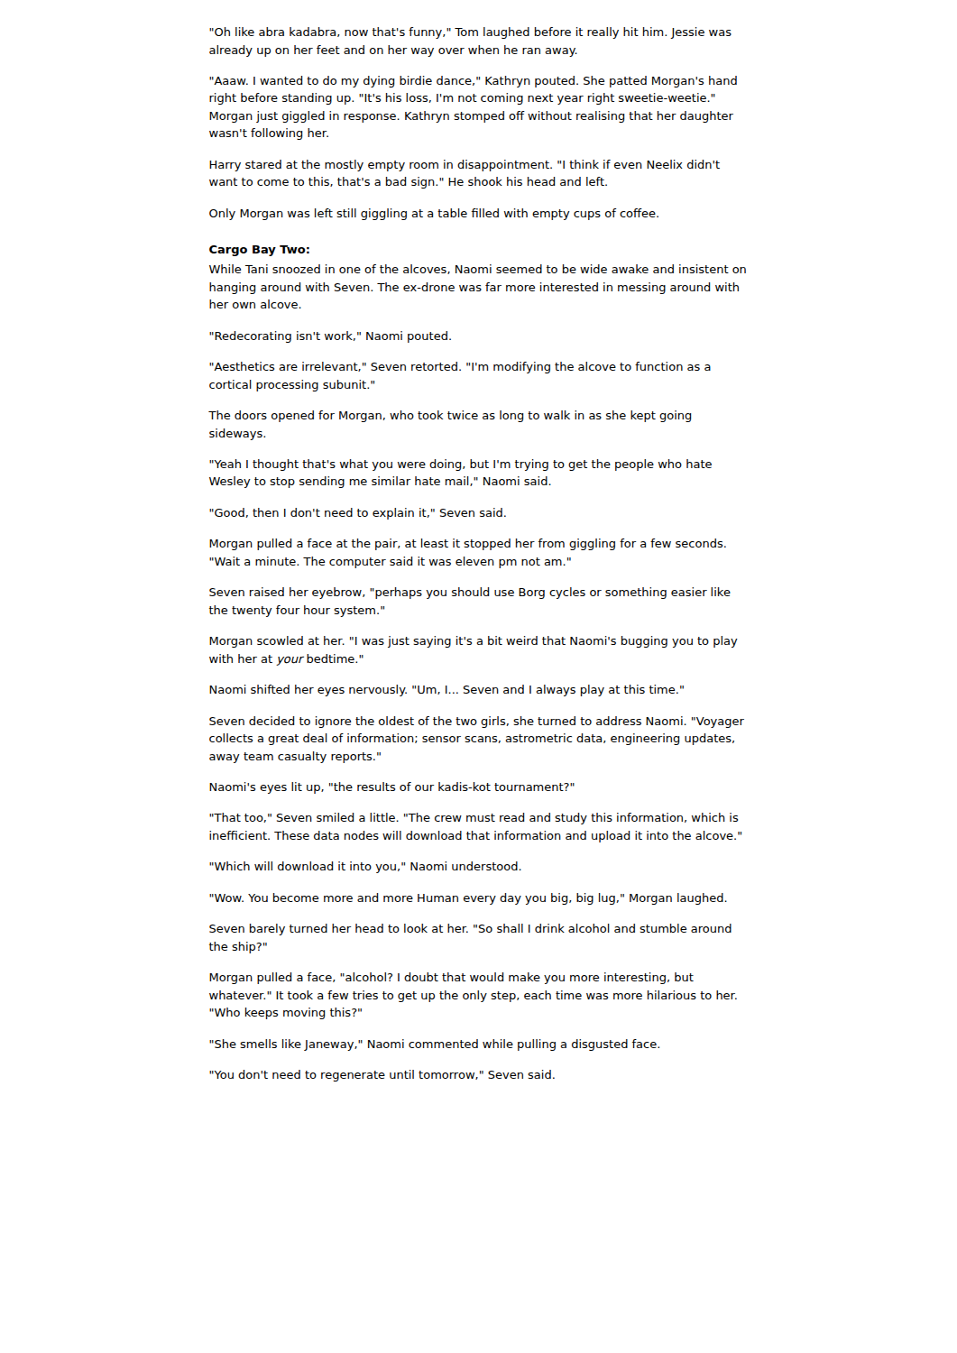"Oh like abra kadabra, now that's funny," Tom laughed before it really hit him. Jessie was already up on her feet and on her way over when he ran away.
"Aaaw. I wanted to do my dying birdie dance," Kathryn pouted. She patted Morgan's hand right before standing up. "It's his loss, I'm not coming next year right sweetie-weetie." Morgan just giggled in response. Kathryn stomped off without realising that her daughter wasn't following her.
Harry stared at the mostly empty room in disappointment. "I think if even Neelix didn't want to come to this, that's a bad sign." He shook his head and left.
Only Morgan was left still giggling at a table filled with empty cups of coffee.
Cargo Bay Two:
While Tani snoozed in one of the alcoves, Naomi seemed to be wide awake and insistent on hanging around with Seven. The ex-drone was far more interested in messing around with her own alcove.
"Redecorating isn't work," Naomi pouted.
"Aesthetics are irrelevant," Seven retorted. "I'm modifying the alcove to function as a cortical processing subunit."
The doors opened for Morgan, who took twice as long to walk in as she kept going sideways.
"Yeah I thought that's what you were doing, but I'm trying to get the people who hate Wesley to stop sending me similar hate mail," Naomi said.
"Good, then I don't need to explain it," Seven said.
Morgan pulled a face at the pair, at least it stopped her from giggling for a few seconds. "Wait a minute. The computer said it was eleven pm not am."
Seven raised her eyebrow, "perhaps you should use Borg cycles or something easier like the twenty four hour system."
Morgan scowled at her. "I was just saying it's a bit weird that Naomi's bugging you to play with her at your bedtime."
Naomi shifted her eyes nervously. "Um, I... Seven and I always play at this time."
Seven decided to ignore the oldest of the two girls, she turned to address Naomi. "Voyager collects a great deal of information; sensor scans, astrometric data, engineering updates, away team casualty reports."
Naomi's eyes lit up, "the results of our kadis-kot tournament?"
"That too," Seven smiled a little. "The crew must read and study this information, which is inefficient. These data nodes will download that information and upload it into the alcove."
"Which will download it into you," Naomi understood.
"Wow. You become more and more Human every day you big, big lug," Morgan laughed.
Seven barely turned her head to look at her. "So shall I drink alcohol and stumble around the ship?"
Morgan pulled a face, "alcohol? I doubt that would make you more interesting, but whatever." It took a few tries to get up the only step, each time was more hilarious to her. "Who keeps moving this?"
"She smells like Janeway," Naomi commented while pulling a disgusted face.
"You don't need to regenerate until tomorrow," Seven said.